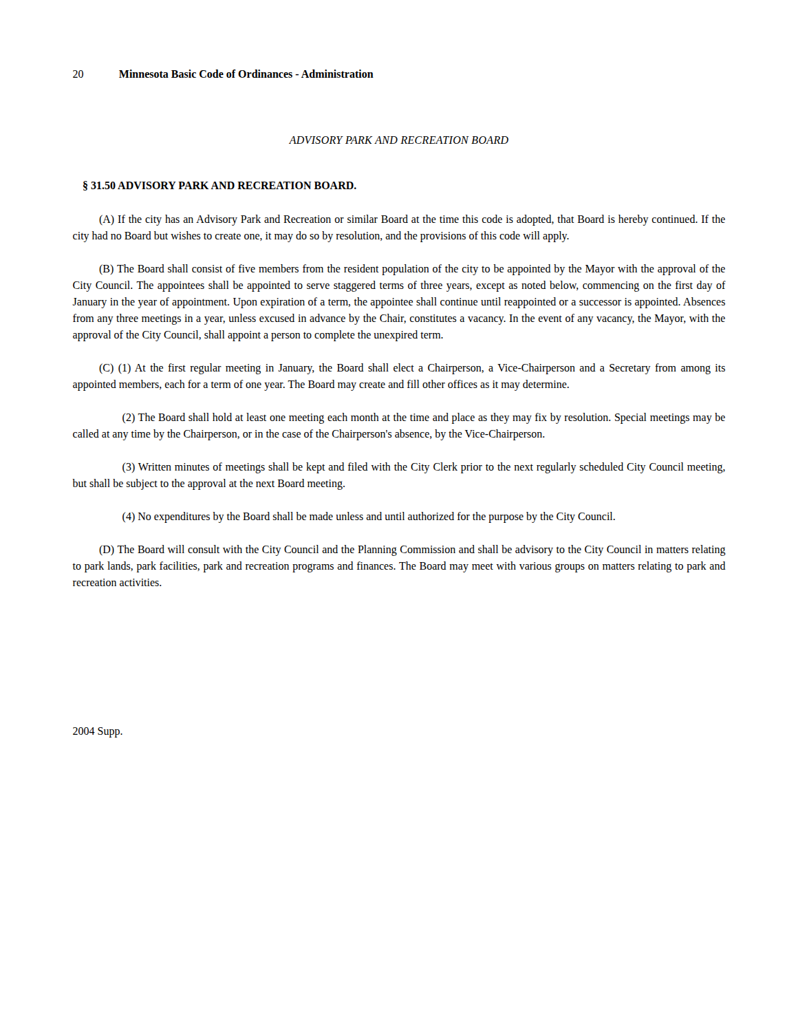20 Minnesota Basic Code of Ordinances - Administration
ADVISORY PARK AND RECREATION BOARD
§ 31.50 ADVISORY PARK AND RECREATION BOARD.
(A) If the city has an Advisory Park and Recreation or similar Board at the time this code is adopted, that Board is hereby continued. If the city had no Board but wishes to create one, it may do so by resolution, and the provisions of this code will apply.
(B) The Board shall consist of five members from the resident population of the city to be appointed by the Mayor with the approval of the City Council. The appointees shall be appointed to serve staggered terms of three years, except as noted below, commencing on the first day of January in the year of appointment. Upon expiration of a term, the appointee shall continue until reappointed or a successor is appointed. Absences from any three meetings in a year, unless excused in advance by the Chair, constitutes a vacancy. In the event of any vacancy, the Mayor, with the approval of the City Council, shall appoint a person to complete the unexpired term.
(C) (1) At the first regular meeting in January, the Board shall elect a Chairperson, a Vice-Chairperson and a Secretary from among its appointed members, each for a term of one year. The Board may create and fill other offices as it may determine.
(2) The Board shall hold at least one meeting each month at the time and place as they may fix by resolution. Special meetings may be called at any time by the Chairperson, or in the case of the Chairperson's absence, by the Vice-Chairperson.
(3) Written minutes of meetings shall be kept and filed with the City Clerk prior to the next regularly scheduled City Council meeting, but shall be subject to the approval at the next Board meeting.
(4) No expenditures by the Board shall be made unless and until authorized for the purpose by the City Council.
(D) The Board will consult with the City Council and the Planning Commission and shall be advisory to the City Council in matters relating to park lands, park facilities, park and recreation programs and finances. The Board may meet with various groups on matters relating to park and recreation activities.
2004 Supp.